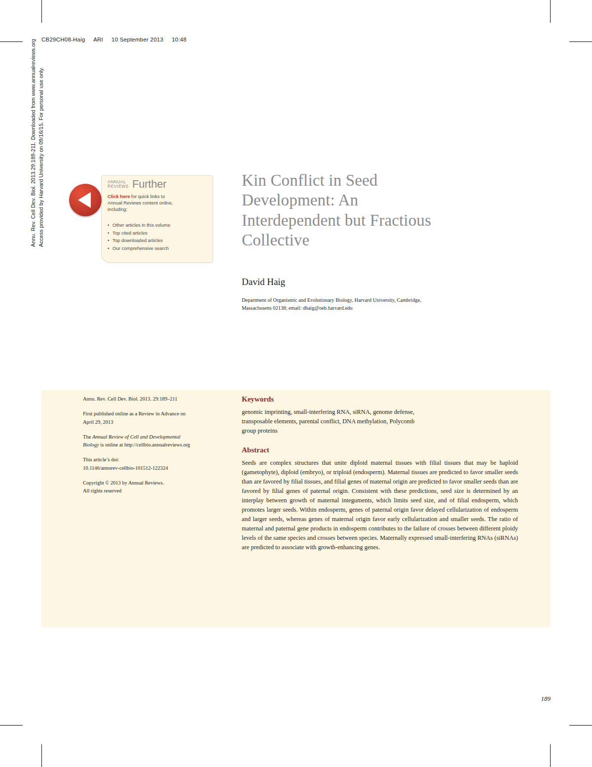CB29CH08-Haig ARI 10 September 2013 10:48
Annu. Rev. Cell Dev. Biol. 2013.29:189-211. Downloaded from www.annualreviews.org
Access provided by Harvard University on 09/16/15. For personal use only.
ANNUAL
REVIEWS
Further
Click here for quick links to
Annual Reviews content online,
including:
Other articles in this volume
Top cited articles
Top downloaded articles
Our comprehensive search
Kin Conflict in Seed
Development: An
Interdependent but Fractious
Collective
David Haig
Department of Organismic and Evolutionary Biology, Harvard University, Cambridge,
Massachusetts 02138; email: dhaig@oeb.harvard.edu
Annu. Rev. Cell Dev. Biol. 2013. 29:189–211
First published online as a Review in Advance on
April 29, 2013
The Annual Review of Cell and Developmental
Biology is online at http://cellbio.annualreviews.org
This article’s doi:
10.1146/annurev-cellbio-101512-122324
Copyright © 2013 by Annual Reviews.
All rights reserved
Keywords
genomic imprinting, small-interfering RNA, siRNA, genome defense,
transposable elements, parental conflict, DNA methylation, Polycomb
group proteins
Abstract
Seeds are complex structures that unite diploid maternal tissues with filial tissues that may be haploid (gametophyte), diploid (embryo), or triploid (endosperm). Maternal tissues are predicted to favor smaller seeds than are favored by filial tissues, and filial genes of maternal origin are predicted to favor smaller seeds than are favored by filial genes of paternal origin. Consistent with these predictions, seed size is determined by an interplay between growth of maternal integuments, which limits seed size, and of filial endosperm, which promotes larger seeds. Within endosperm, genes of paternal origin favor delayed cellularization of endosperm and larger seeds, whereas genes of maternal origin favor early cellularization and smaller seeds. The ratio of maternal and paternal gene products in endosperm contributes to the failure of crosses between different ploidy levels of the same species and crosses between species. Maternally expressed small-interfering RNAs (siRNAs) are predicted to associate with growth-enhancing genes.
189